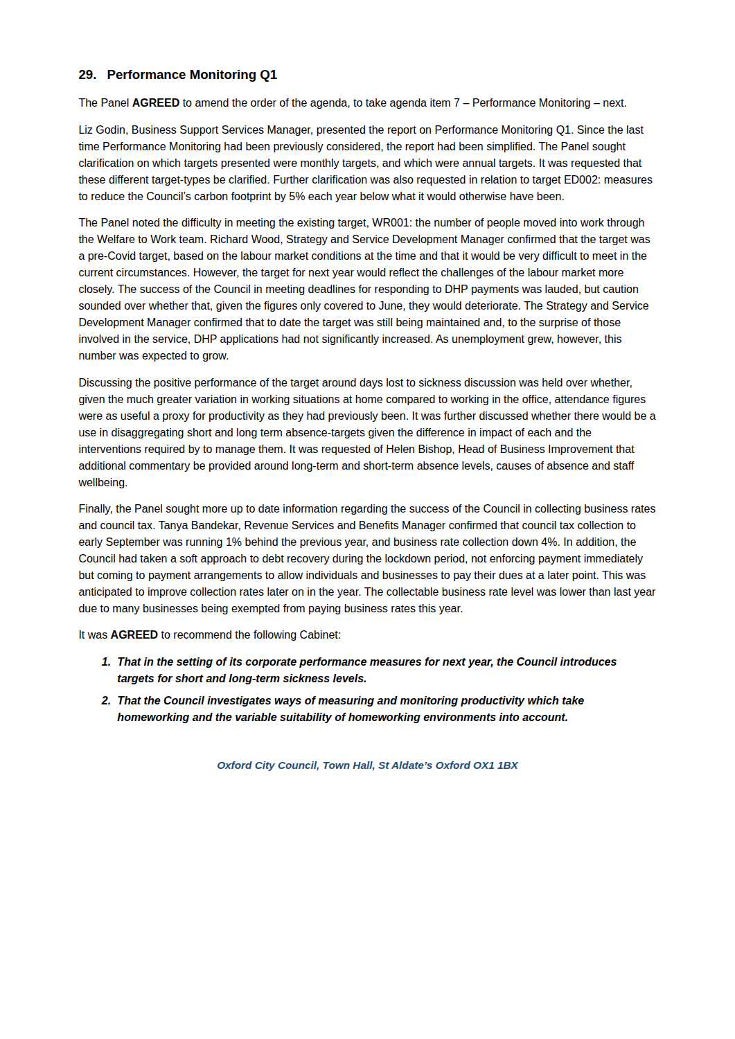29. Performance Monitoring Q1
The Panel AGREED to amend the order of the agenda, to take agenda item 7 – Performance Monitoring – next.
Liz Godin, Business Support Services Manager, presented the report on Performance Monitoring Q1. Since the last time Performance Monitoring had been previously considered, the report had been simplified. The Panel sought clarification on which targets presented were monthly targets, and which were annual targets. It was requested that these different target-types be clarified. Further clarification was also requested in relation to target ED002: measures to reduce the Council’s carbon footprint by 5% each year below what it would otherwise have been.
The Panel noted the difficulty in meeting the existing target, WR001: the number of people moved into work through the Welfare to Work team. Richard Wood, Strategy and Service Development Manager confirmed that the target was a pre-Covid target, based on the labour market conditions at the time and that it would be very difficult to meet in the current circumstances. However, the target for next year would reflect the challenges of the labour market more closely. The success of the Council in meeting deadlines for responding to DHP payments was lauded, but caution sounded over whether that, given the figures only covered to June, they would deteriorate. The Strategy and Service Development Manager confirmed that to date the target was still being maintained and, to the surprise of those involved in the service, DHP applications had not significantly increased. As unemployment grew, however, this number was expected to grow.
Discussing the positive performance of the target around days lost to sickness discussion was held over whether, given the much greater variation in working situations at home compared to working in the office, attendance figures were as useful a proxy for productivity as they had previously been. It was further discussed whether there would be a use in disaggregating short and long term absence-targets given the difference in impact of each and the interventions required by to manage them. It was requested of Helen Bishop, Head of Business Improvement that additional commentary be provided around long-term and short-term absence levels, causes of absence and staff wellbeing.
Finally, the Panel sought more up to date information regarding the success of the Council in collecting business rates and council tax. Tanya Bandekar, Revenue Services and Benefits Manager confirmed that council tax collection to early September was running 1% behind the previous year, and business rate collection down 4%. In addition, the Council had taken a soft approach to debt recovery during the lockdown period, not enforcing payment immediately but coming to payment arrangements to allow individuals and businesses to pay their dues at a later point. This was anticipated to improve collection rates later on in the year. The collectable business rate level was lower than last year due to many businesses being exempted from paying business rates this year.
It was AGREED to recommend the following Cabinet:
That in the setting of its corporate performance measures for next year, the Council introduces targets for short and long-term sickness levels.
That the Council investigates ways of measuring and monitoring productivity which take homeworking and the variable suitability of homeworking environments into account.
Oxford City Council, Town Hall, St Aldate’s Oxford OX1 1BX